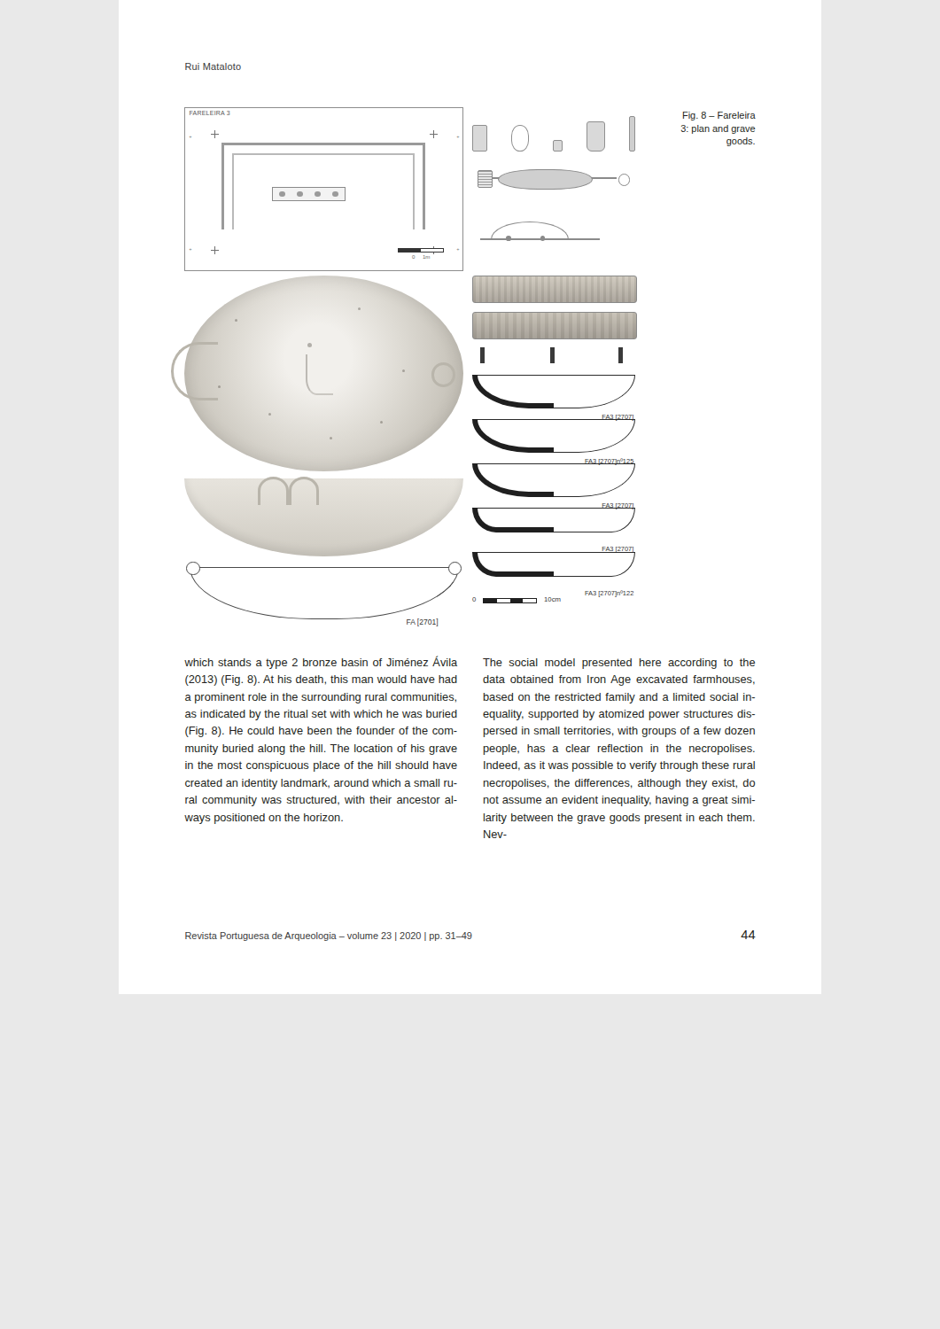Rui Mataloto
FARELEIRA 3 + + + +
0 1m
FA [2701]
FA3 [2707]
FA3 [2707]nº125
FA3 [2707]
FA3 [2707]
FA3 [2707]nº122
0
10cm
Fig. 8 – Fareleira
3: plan and grave
goods.
which stands a type 2 bronze basin of Jiménez Ávila (2013) (Fig. 8). At his death, this man would have had a prominent role in the surrounding rural communities, as indicated by the ritual set with which he was buried (Fig. 8). He could have been the founder of the community buried along the hill. The location of his grave in the most conspicuous place of the hill should have created an identity landmark, around which a small rural community was structured, with their ancestor always positioned on the horizon.
The social model presented here according to the data obtained from Iron Age excavated farmhouses, based on the restricted family and a limited social inequality, supported by atomized power structures dispersed in small territories, with groups of a few dozen people, has a clear reflection in the necropolises. Indeed, as it was possible to verify through these rural necropolises, the differences, although they exist, do not assume an evident inequality, having a great similarity between the grave goods present in each them. Nev-
Revista Portuguesa de Arqueologia – volume 23 | 2020 | pp. 31–49 44